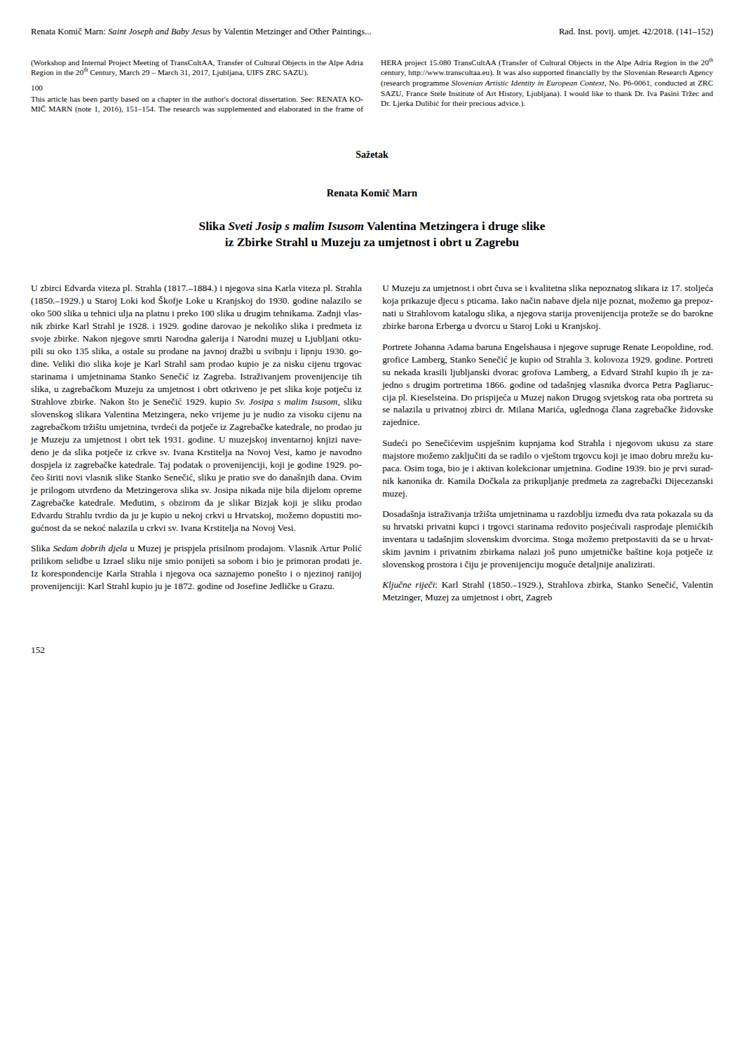Renata Komič Marn: Saint Joseph and Baby Jesus by Valentin Metzinger and Other Paintings...
Rad. Inst. povij. umjet. 42/2018. (141–152)
(Workshop and Internal Project Meeting of TransCultAA, Transfer of Cultural Objects in the Alpe Adria Region in the 20th Century, March 29 – March 31, 2017, Ljubljana, UIFS ZRC SAZU).
100 This article has been partly based on a chapter in the author's doctoral dissertation. See: RENATA KOMIČ MARN (note 1, 2016), 151–154. The research was supplemented and elaborated in the frame of HERA project 15.080 TransCultAA (Transfer of Cultural Objects in the Alpe Adria Region in the 20th century, http://www.transcultaa.eu). It was also supported financially by the Slovenian Research Agency (research programme Slovenian Artistic Identity in European Context, No. P6-0061, conducted at ZRC SAZU, France Stele Institute of Art History, Ljubljana). I would like to thank Dr. Iva Pasini Tržec and Dr. Ljerka Dulibić for their precious advice.).
Sažetak
Renata Komič Marn
Slika Sveti Josip s malim Isusom Valentina Metzingera i druge slike
iz Zbirke Strahl u Muzeju za umjetnost i obrt u Zagrebu
U zbirci Edvarda viteza pl. Strahla (1817.–1884.) i njegova sina Karla viteza pl. Strahla (1850.–1929.) u Staroj Loki kod Škofje Loke u Kranjskoj do 1930. godine nalazilo se oko 500 slika u tehnici ulja na platnu i preko 100 slika u drugim tehnikama. Zadnji vlasnik zbirke Karl Strahl je 1928. i 1929. godine darovao je nekoliko slika i predmeta iz svoje zbirke. Nakon njegove smrti Narodna galerija i Narodni muzej u Ljubljani otkupili su oko 135 slika, a ostale su prodane na javnoj dražbi u svibnju i lipnju 1930. godine. Veliki dio slika koje je Karl Strahl sam prodao kupio je za nisku cijenu trgovac starinama i umjetninama Stanko Senečić iz Zagreba. Istraživanjem provenijencije tih slika, u zagrebačkom Muzeju za umjetnost i obrt otkriveno je pet slika koje potječu iz Strahlove zbirke. Nakon što je Senečić 1929. kupio Sv. Josipa s malim Isusom, sliku slovenskog slikara Valentina Metzingera, neko vrijeme ju je nudio za visoku cijenu na zagrebačkom tržištu umjetnina, tvrdeći da potječe iz Zagrebačke katedrale, no prodao ju je Muzeju za umjetnost i obrt tek 1931. godine. U muzejskoj inventarnoj knjizi navedeno je da slika potječe iz crkve sv. Ivana Krstitelja na Novoj Vesi, kamo je navodno dospjela iz zagrebačke katedrale. Taj podatak o provenijenciji, koji je godine 1929. počeo širiti novi vlasnik slike Stanko Senečić, sliku je pratio sve do današnjih dana. Ovim je prilogom utvrđeno da Metzingerova slika sv. Josipa nikada nije bila dijelom opreme Zagrebačke katedrale. Međutim, s obzirom da je slikar Bizjak koji je sliku prodao Edvardu Strahlu tvrdio da ju je kupio u nekoj crkvi u Hrvatskoj, možemo dopustiti mogućnost da se nekoć nalazila u crkvi sv. Ivana Krstitelja na Novoj Vesi.
Slika Sedam dobrih djela u Muzej je prispjela prisilnom prodajom. Vlasnik Artur Polić prilikom selidbe u Izrael sliku nije smio ponijeti sa sobom i bio je primoran prodati je. Iz korespondencije Karla Strahla i njegova oca saznajemo ponešto i o njezinoj ranijoj provenijenciji: Karl Strahl kupio ju je 1872. godine od Josefine Jedličke u Grazu.
U Muzeju za umjetnost i obrt čuva se i kvalitetna slika nepoznatog slikara iz 17. stoljeća koja prikazuje djecu s pticama. Iako način nabave djela nije poznat, možemo ga prepoznati u Strahlovom katalogu slika, a njegova starija provenijencija proteže se do barokne zbirke barona Erberga u dvorcu u Staroj Loki u Kranjskoj.
Portrete Johanna Adama baruna Engelshausa i njegove supruge Renate Leopoldine, rod. grofice Lamberg, Stanko Senečić je kupio od Strahla 3. kolovoza 1929. godine. Portreti su nekada krasili ljubljanski dvorac grofova Lamberg, a Edvard Strahl kupio ih je zajedno s drugim portretima 1866. godine od tadašnjeg vlasnika dvorca Petra Pagliaruccija pl. Kieselsteina. Do prispijeća u Muzej nakon Drugog svjetskog rata oba portreta su se nalazila u privatnoj zbirci dr. Milana Marića, uglednoga člana zagrebačke židovske zajednice.
Sudeći po Senečićevim uspješnim kupnjama kod Strahla i njegovom ukusu za stare majstore možemo zaključiti da se radilo o vještom trgovcu koji je imao dobru mrežu kupaca. Osim toga, bio je i aktivan kolekcionar umjetnina. Godine 1939. bio je prvi suradnik kanonika dr. Kamila Dočkala za prikupljanje predmeta za zagrebački Dijecezanski muzej.
Dosadašnja istraživanja tržišta umjetninama u razdoblju između dva rata pokazala su da su hrvatski privatni kupci i trgovci starinama redovito posjećivali rasprodaje plemićkih inventara u tadašnjim slovenskim dvorcima. Stoga možemo pretpostaviti da se u hrvatskim javnim i privatnim zbirkama nalazi još puno umjetničke baštine koja potječe iz slovenskog prostora i čiju je provenijenciju moguće detaljnije analizirati.
Ključne riječi: Karl Strahl (1850.–1929.), Strahlova zbirka, Stanko Senečić, Valentin Metzinger, Muzej za umjetnost i obrt, Zagreb
152